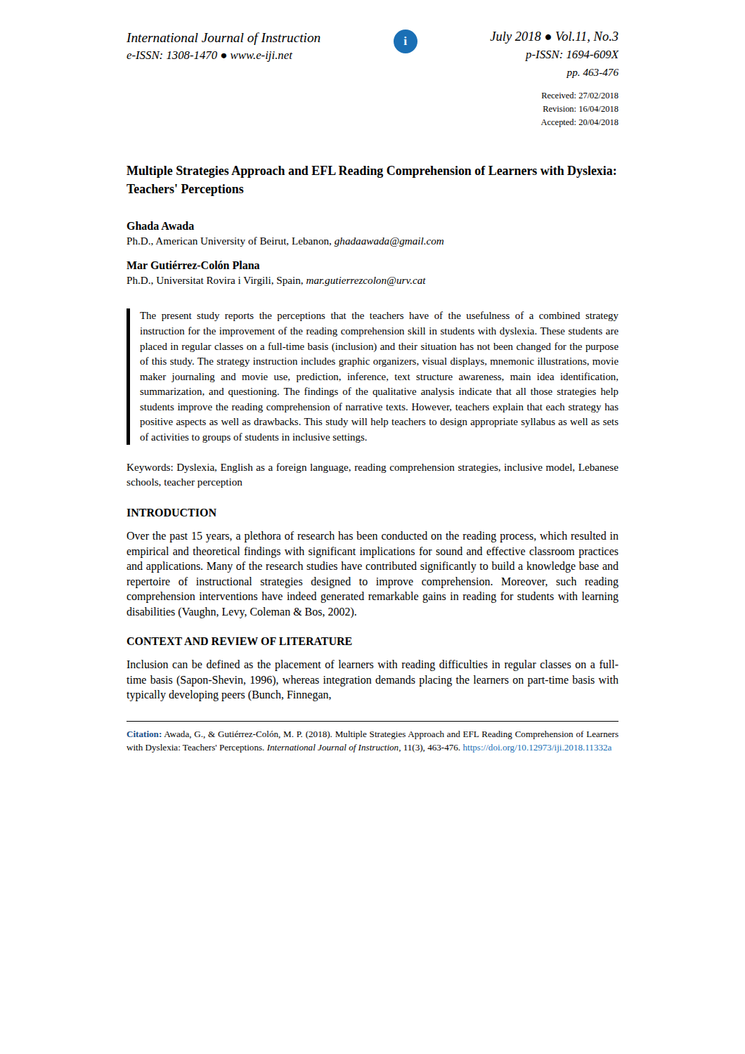International Journal of Instruction
e-ISSN: 1308-1470 ● www.e-iji.net
i
July 2018 ● Vol.11, No.3
p-ISSN: 1694-609X
pp. 463-476
Received: 27/02/2018
Revision: 16/04/2018
Accepted: 20/04/2018
Multiple Strategies Approach and EFL Reading Comprehension of Learners with Dyslexia: Teachers' Perceptions
Ghada Awada
Ph.D., American University of Beirut, Lebanon, ghadaawada@gmail.com
Mar Gutiérrez-Colón Plana
Ph.D., Universitat Rovira i Virgili, Spain, mar.gutierrezcolon@urv.cat
The present study reports the perceptions that the teachers have of the usefulness of a combined strategy instruction for the improvement of the reading comprehension skill in students with dyslexia. These students are placed in regular classes on a full-time basis (inclusion) and their situation has not been changed for the purpose of this study. The strategy instruction includes graphic organizers, visual displays, mnemonic illustrations, movie maker journaling and movie use, prediction, inference, text structure awareness, main idea identification, summarization, and questioning. The findings of the qualitative analysis indicate that all those strategies help students improve the reading comprehension of narrative texts. However, teachers explain that each strategy has positive aspects as well as drawbacks. This study will help teachers to design appropriate syllabus as well as sets of activities to groups of students in inclusive settings.
Keywords: Dyslexia, English as a foreign language, reading comprehension strategies, inclusive model, Lebanese schools, teacher perception
Introduction
Over the past 15 years, a plethora of research has been conducted on the reading process, which resulted in empirical and theoretical findings with significant implications for sound and effective classroom practices and applications. Many of the research studies have contributed significantly to build a knowledge base and repertoire of instructional strategies designed to improve comprehension. Moreover, such reading comprehension interventions have indeed generated remarkable gains in reading for students with learning disabilities (Vaughn, Levy, Coleman & Bos, 2002).
Context and Review of Literature
Inclusion can be defined as the placement of learners with reading difficulties in regular classes on a full-time basis (Sapon-Shevin, 1996), whereas integration demands placing the learners on part-time basis with typically developing peers (Bunch, Finnegan,
Citation: Awada, G., & Gutiérrez-Colón, M. P. (2018). Multiple Strategies Approach and EFL Reading Comprehension of Learners with Dyslexia: Teachers' Perceptions. International Journal of Instruction, 11(3), 463-476. https://doi.org/10.12973/iji.2018.11332a